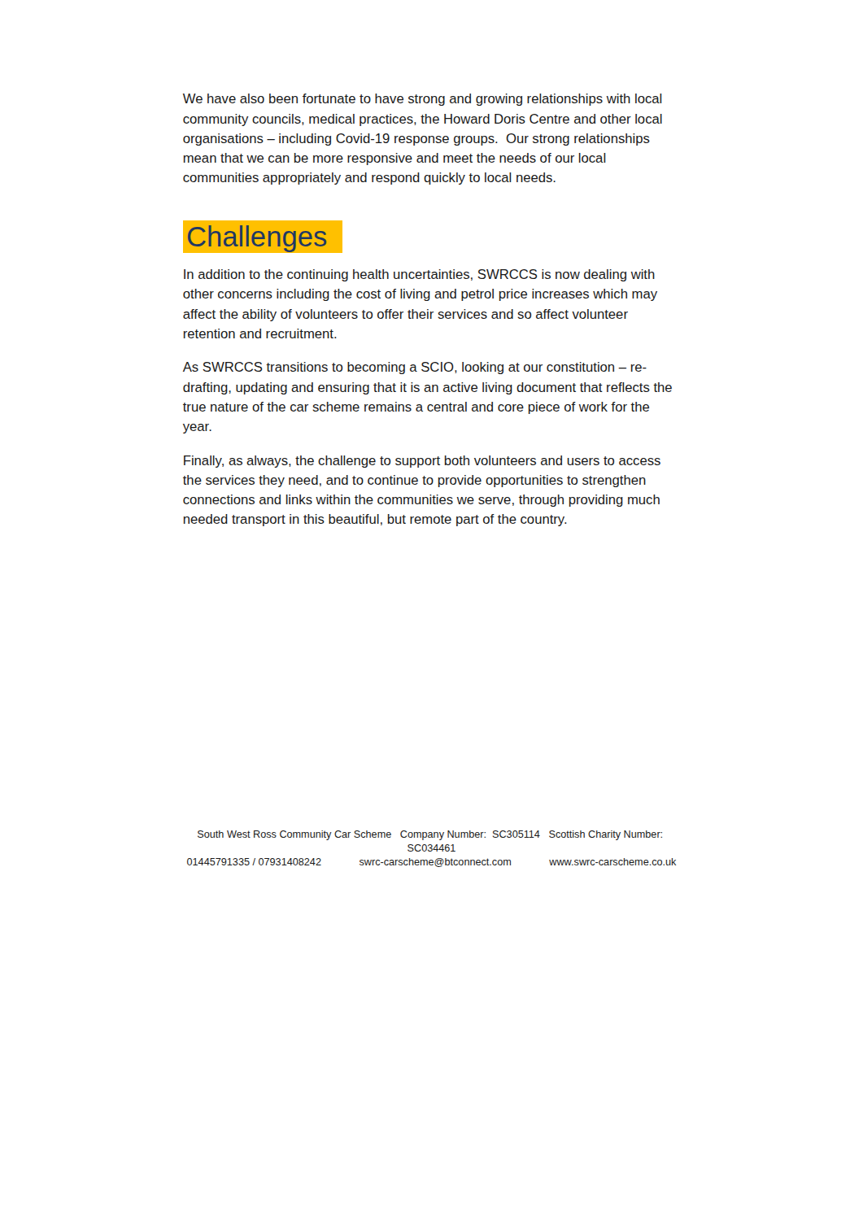We have also been fortunate to have strong and growing relationships with local community councils, medical practices, the Howard Doris Centre and other local organisations – including Covid-19 response groups. Our strong relationships mean that we can be more responsive and meet the needs of our local communities appropriately and respond quickly to local needs.
Challenges
In addition to the continuing health uncertainties, SWRCCS is now dealing with other concerns including the cost of living and petrol price increases which may affect the ability of volunteers to offer their services and so affect volunteer retention and recruitment.
As SWRCCS transitions to becoming a SCIO, looking at our constitution – re-drafting, updating and ensuring that it is an active living document that reflects the true nature of the car scheme remains a central and core piece of work for the year.
Finally, as always, the challenge to support both volunteers and users to access the services they need, and to continue to provide opportunities to strengthen connections and links within the communities we serve, through providing much needed transport in this beautiful, but remote part of the country.
South West Ross Community Car Scheme Company Number: SC305114 Scottish Charity Number: SC034461
01445791335 / 07931408242 swrc-carscheme@btconnect.com www.swrc-carscheme.co.uk